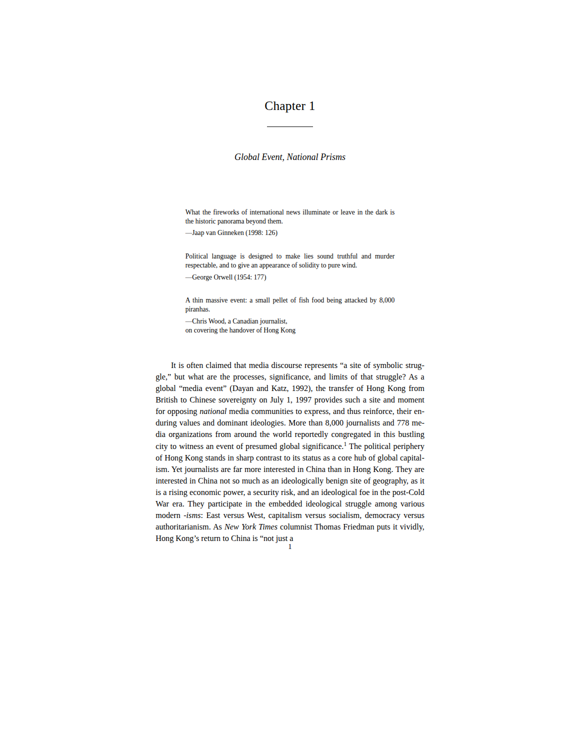Chapter 1
Global Event, National Prisms
What the fireworks of international news illuminate or leave in the dark is the historic panorama beyond them.
—Jaap van Ginneken (1998: 126)
Political language is designed to make lies sound truthful and murder respectable, and to give an appearance of solidity to pure wind.
—George Orwell (1954: 177)
A thin massive event: a small pellet of fish food being attacked by 8,000 piranhas.
—Chris Wood, a Canadian journalist,on covering the handover of Hong Kong
It is often claimed that media discourse represents “a site of symbolic struggle,” but what are the processes, significance, and limits of that struggle? As a global “media event” (Dayan and Katz, 1992), the transfer of Hong Kong from British to Chinese sovereignty on July 1, 1997 provides such a site and moment for opposing national media communities to express, and thus reinforce, their enduring values and dominant ideologies. More than 8,000 journalists and 778 media organizations from around the world reportedly congregated in this bustling city to witness an event of presumed global significance.1 The political periphery of Hong Kong stands in sharp contrast to its status as a core hub of global capitalism. Yet journalists are far more interested in China than in Hong Kong. They are interested in China not so much as an ideologically benign site of geography, as it is a rising economic power, a security risk, and an ideological foe in the post-Cold War era. They participate in the embedded ideological struggle among various modern -isms: East versus West, capitalism versus socialism, democracy versus authoritarianism. As New York Times columnist Thomas Friedman puts it vividly, Hong Kong’s return to China is “not just a
1